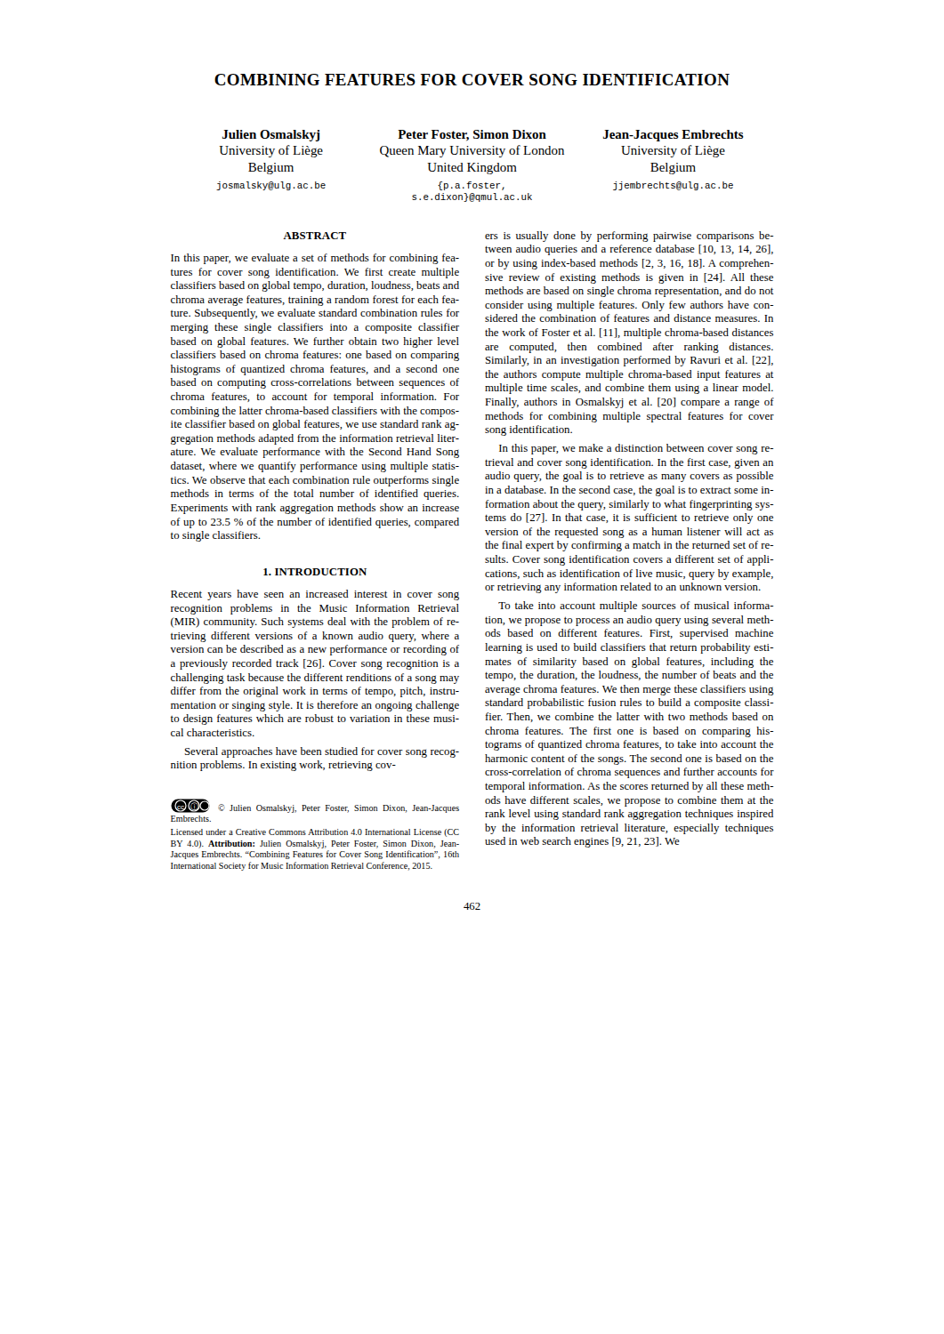COMBINING FEATURES FOR COVER SONG IDENTIFICATION
Julien Osmalskyj
University of Liège
Belgium
josmalsky@ulg.ac.be
Peter Foster, Simon Dixon
Queen Mary University of London
United Kingdom
{p.a.foster, s.e.dixon}@qmul.ac.uk
Jean-Jacques Embrechts
University of Liège
Belgium
jjembrechts@ulg.ac.be
ABSTRACT
In this paper, we evaluate a set of methods for combining features for cover song identification. We first create multiple classifiers based on global tempo, duration, loudness, beats and chroma average features, training a random forest for each feature. Subsequently, we evaluate standard combination rules for merging these single classifiers into a composite classifier based on global features. We further obtain two higher level classifiers based on chroma features: one based on comparing histograms of quantized chroma features, and a second one based on computing cross-correlations between sequences of chroma features, to account for temporal information. For combining the latter chroma-based classifiers with the composite classifier based on global features, we use standard rank aggregation methods adapted from the information retrieval literature. We evaluate performance with the Second Hand Song dataset, where we quantify performance using multiple statistics. We observe that each combination rule outperforms single methods in terms of the total number of identified queries. Experiments with rank aggregation methods show an increase of up to 23.5 % of the number of identified queries, compared to single classifiers.
1. INTRODUCTION
Recent years have seen an increased interest in cover song recognition problems in the Music Information Retrieval (MIR) community. Such systems deal with the problem of retrieving different versions of a known audio query, where a version can be described as a new performance or recording of a previously recorded track [26]. Cover song recognition is a challenging task because the different renditions of a song may differ from the original work in terms of tempo, pitch, instrumentation or singing style. It is therefore an ongoing challenge to design features which are robust to variation in these musical characteristics.
Several approaches have been studied for cover song recognition problems. In existing work, retrieving cov-
cc ⓘ © Julien Osmalskyj, Peter Foster, Simon Dixon, Jean-Jacques Embrechts.
Licensed under a Creative Commons Attribution 4.0 International License (CC BY 4.0). Attribution: Julien Osmalskyj, Peter Foster, Simon Dixon, Jean-Jacques Embrechts. “Combining Features for Cover Song Identification”, 16th International Society for Music Information Retrieval Conference, 2015.
ers is usually done by performing pairwise comparisons between audio queries and a reference database [10, 13, 14, 26], or by using index-based methods [2, 3, 16, 18]. A comprehensive review of existing methods is given in [24]. All these methods are based on single chroma representation, and do not consider using multiple features. Only few authors have considered the combination of features and distance measures. In the work of Foster et al. [11], multiple chroma-based distances are computed, then combined after ranking distances. Similarly, in an investigation performed by Ravuri et al. [22], the authors compute multiple chroma-based input features at multiple time scales, and combine them using a linear model. Finally, authors in Osmalskyj et al. [20] compare a range of methods for combining multiple spectral features for cover song identification.
In this paper, we make a distinction between cover song retrieval and cover song identification. In the first case, given an audio query, the goal is to retrieve as many covers as possible in a database. In the second case, the goal is to extract some information about the query, similarly to what fingerprinting systems do [27]. In that case, it is sufficient to retrieve only one version of the requested song as a human listener will act as the final expert by confirming a match in the returned set of results. Cover song identification covers a different set of applications, such as identification of live music, query by example, or retrieving any information related to an unknown version.
To take into account multiple sources of musical information, we propose to process an audio query using several methods based on different features. First, supervised machine learning is used to build classifiers that return probability estimates of similarity based on global features, including the tempo, the duration, the loudness, the number of beats and the average chroma features. We then merge these classifiers using standard probabilistic fusion rules to build a composite classifier. Then, we combine the latter with two methods based on chroma features. The first one is based on comparing histograms of quantized chroma features, to take into account the harmonic content of the songs. The second one is based on the cross-correlation of chroma sequences and further accounts for temporal information. As the scores returned by all these methods have different scales, we propose to combine them at the rank level using standard rank aggregation techniques inspired by the information retrieval literature, especially techniques used in web search engines [9, 21, 23]. We
462